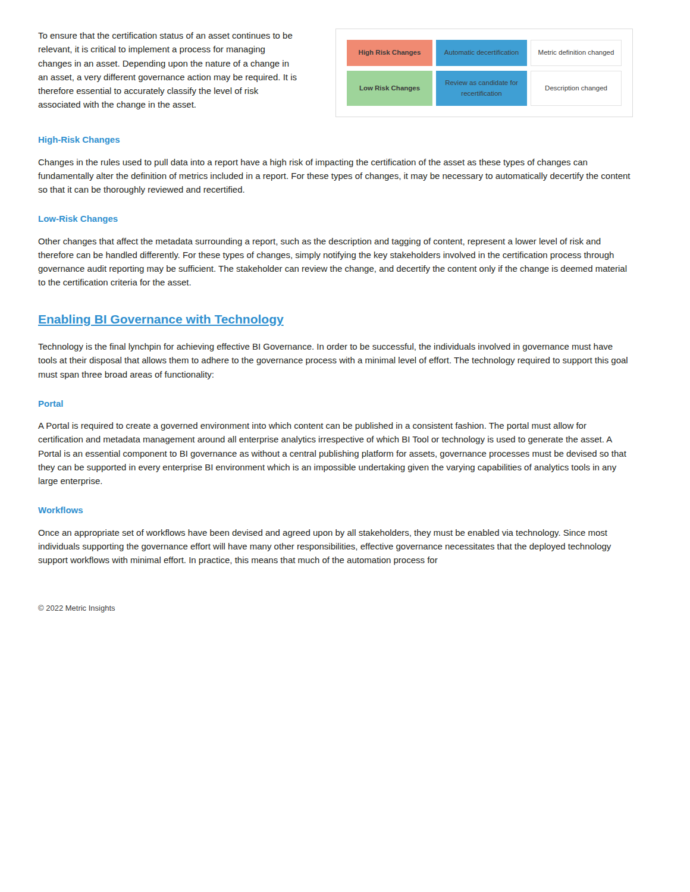| High Risk Changes | Automatic decertification | Metric definition changed |
| Low Risk Changes | Review as candidate for recertification | Description changed |
To ensure that the certification status of an asset continues to be relevant, it is critical to implement a process for managing changes in an asset. Depending upon the nature of a change in an asset, a very different governance action may be required. It is therefore essential to accurately classify the level of risk associated with the change in the asset.
High-Risk Changes
Changes in the rules used to pull data into a report have a high risk of impacting the certification of the asset as these types of changes can fundamentally alter the definition of metrics included in a report. For these types of changes, it may be necessary to automatically decertify the content so that it can be thoroughly reviewed and recertified.
Low-Risk Changes
Other changes that affect the metadata surrounding a report, such as the description and tagging of content, represent a lower level of risk and therefore can be handled differently. For these types of changes, simply notifying the key stakeholders involved in the certification process through governance audit reporting may be sufficient. The stakeholder can review the change, and decertify the content only if the change is deemed material to the certification criteria for the asset.
Enabling BI Governance with Technology
Technology is the final lynchpin for achieving effective BI Governance. In order to be successful, the individuals involved in governance must have tools at their disposal that allows them to adhere to the governance process with a minimal level of effort. The technology required to support this goal must span three broad areas of functionality:
Portal
A Portal is required to create a governed environment into which content can be published in a consistent fashion. The portal must allow for certification and metadata management around all enterprise analytics irrespective of which BI Tool or technology is used to generate the asset. A Portal is an essential component to BI governance as without a central publishing platform for assets, governance processes must be devised so that they can be supported in every enterprise BI environment which is an impossible undertaking given the varying capabilities of analytics tools in any large enterprise.
Workflows
Once an appropriate set of workflows have been devised and agreed upon by all stakeholders, they must be enabled via technology. Since most individuals supporting the governance effort will have many other responsibilities, effective governance necessitates that the deployed technology support workflows with minimal effort. In practice, this means that much of the automation process for
© 2022 Metric Insights